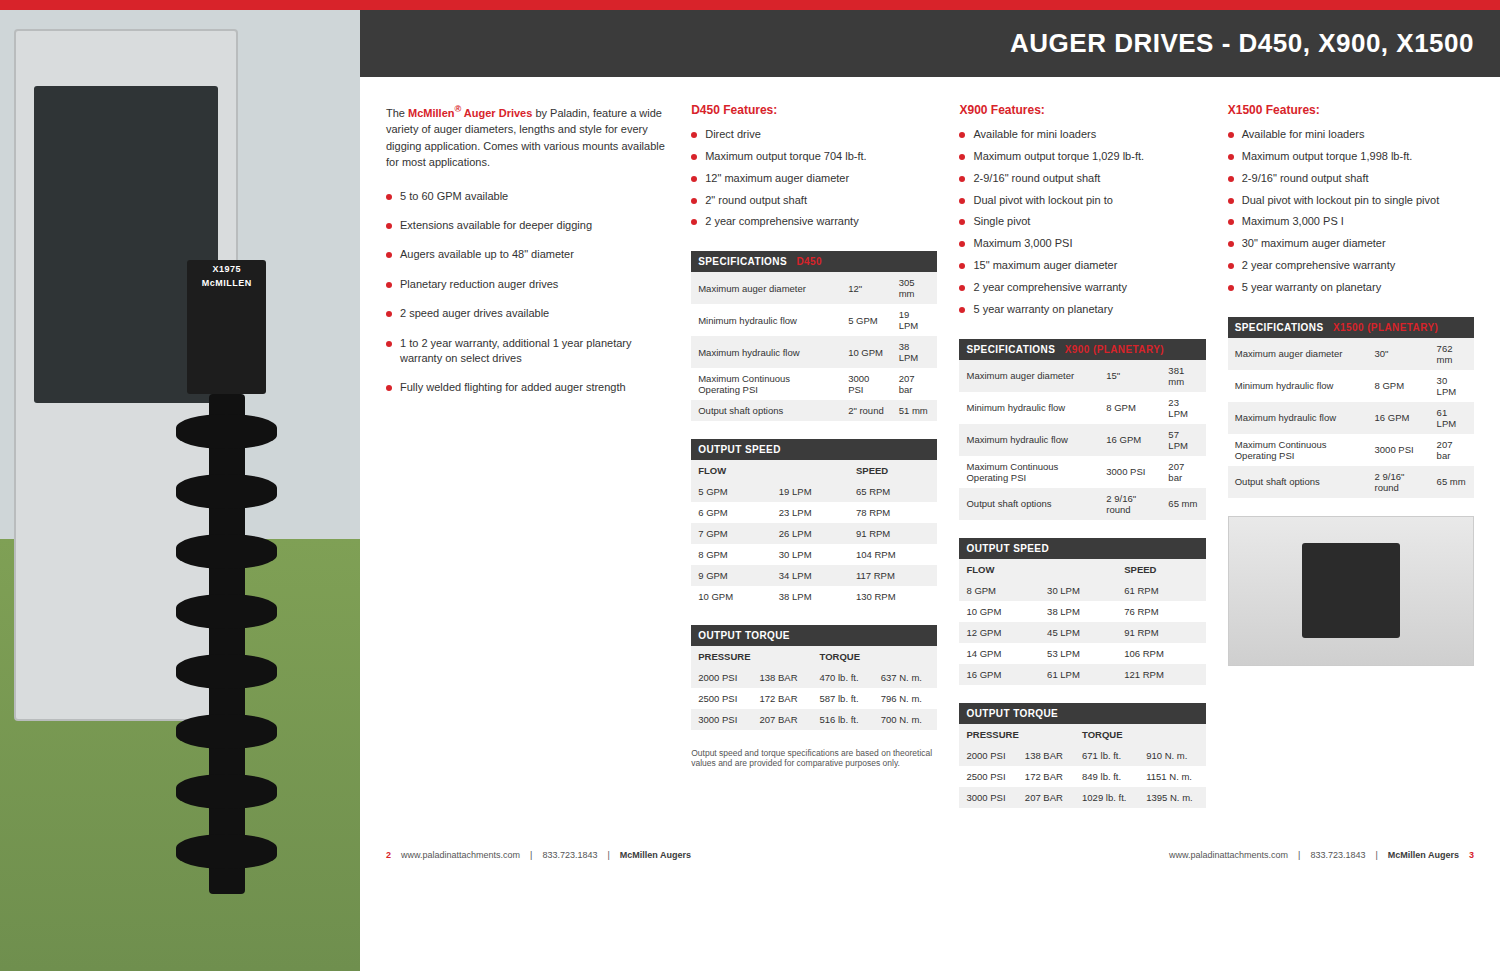X1975 McMILLEN
AUGER DRIVES - D450, X900, X1500
The McMillen® Auger Drives by Paladin, feature a wide variety of auger diameters, lengths and style for every digging application. Comes with various mounts available for most applications.
5 to 60 GPM available
Extensions available for deeper digging
Augers available up to 48" diameter
Planetary reduction auger drives
2 speed auger drives available
1 to 2 year warranty, additional 1 year planetary warranty on select drives
Fully welded flighting for added auger strength
D450 Features:
Direct drive
Maximum output torque 704 lb-ft.
12" maximum auger diameter
2" round output shaft
2 year comprehensive warranty
SPECIFICATIONS D450
| Maximum auger diameter | 12" | 305 mm |
| Minimum hydraulic flow | 5 GPM | 19 LPM |
| Maximum hydraulic flow | 10 GPM | 38 LPM |
| Maximum Continuous Operating PSI | 3000 PSI | 207 bar |
| Output shaft options | 2" round | 51 mm |
OUTPUT SPEED
| FLOW | SPEED |
| --- | --- |
| 5 GPM | 19 LPM | 65 RPM |
| 6 GPM | 23 LPM | 78 RPM |
| 7 GPM | 26 LPM | 91 RPM |
| 8 GPM | 30 LPM | 104 RPM |
| 9 GPM | 34 LPM | 117 RPM |
| 10 GPM | 38 LPM | 130 RPM |
OUTPUT TORQUE
| PRESSURE | TORQUE |
| --- | --- |
| 2000 PSI | 138 BAR | 470 lb. ft. | 637 N. m. |
| 2500 PSI | 172 BAR | 587 lb. ft. | 796 N. m. |
| 3000 PSI | 207 BAR | 516 lb. ft. | 700 N. m. |
Output speed and torque specifications are based on theoretical values and are provided for comparative purposes only.
X900 Features:
Available for mini loaders
Maximum output torque 1,029 lb-ft.
2-9/16" round output shaft
Dual pivot with lockout pin to
Single pivot
Maximum 3,000 PSI
15" maximum auger diameter
2 year comprehensive warranty
5 year warranty on planetary
SPECIFICATIONS X900 (PLANETARY)
| Maximum auger diameter | 15" | 381 mm |
| Minimum hydraulic flow | 8 GPM | 23 LPM |
| Maximum hydraulic flow | 16 GPM | 57 LPM |
| Maximum Continuous Operating PSI | 3000 PSI | 207 bar |
| Output shaft options | 2 9/16" round | 65 mm |
OUTPUT SPEED
| FLOW | SPEED |
| --- | --- |
| 8 GPM | 30 LPM | 61 RPM |
| 10 GPM | 38 LPM | 76 RPM |
| 12 GPM | 45 LPM | 91 RPM |
| 14 GPM | 53 LPM | 106 RPM |
| 16 GPM | 61 LPM | 121 RPM |
OUTPUT TORQUE
| PRESSURE | TORQUE |
| --- | --- |
| 2000 PSI | 138 BAR | 671 lb. ft. | 910 N. m. |
| 2500 PSI | 172 BAR | 849 lb. ft. | 1151 N. m. |
| 3000 PSI | 207 BAR | 1029 lb. ft. | 1395 N. m. |
X1500 Features:
Available for mini loaders
Maximum output torque 1,998 lb-ft.
2-9/16" round output shaft
Dual pivot with lockout pin to single pivot
Maximum 3,000 PS I
30" maximum auger diameter
2 year comprehensive warranty
5 year warranty on planetary
SPECIFICATIONS X1500 (PLANETARY)
| Maximum auger diameter | 30" | 762 mm |
| Minimum hydraulic flow | 8 GPM | 30 LPM |
| Maximum hydraulic flow | 16 GPM | 61 LPM |
| Maximum Continuous Operating PSI | 3000 PSI | 207 bar |
| Output shaft options | 2 9/16" round | 65 mm |
2 www.paladinattachments.com | 833.723.1843 | McMillen Augers
www.paladinattachments.com | 833.723.1843 | McMillen Augers 3